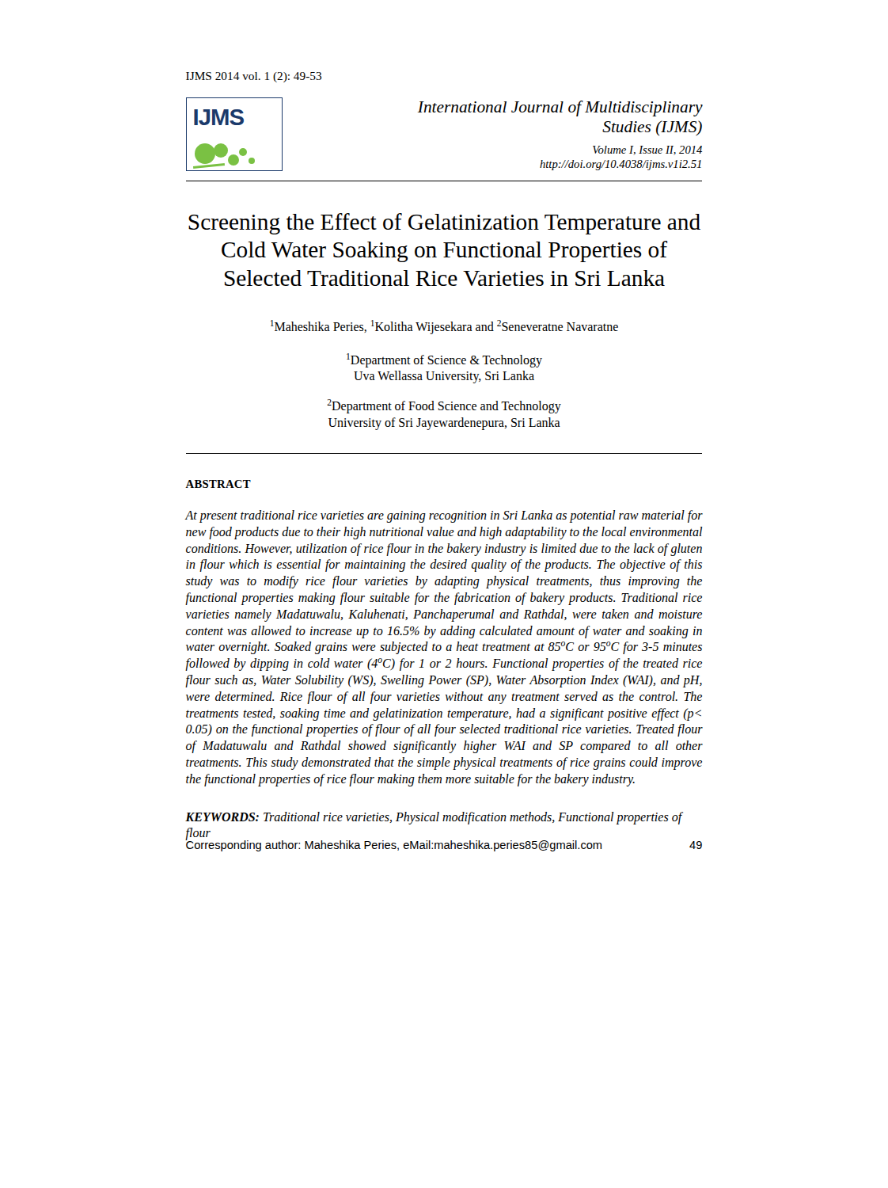IJMS 2014 vol. 1 (2): 49-53
IJMS
International Journal of Multidisciplinary
Studies (IJMS)
Volume I, Issue II, 2014
http://doi.org/10.4038/ijms.v1i2.51
Screening the Effect of Gelatinization Temperature and Cold Water Soaking on Functional Properties of Selected Traditional Rice Varieties in Sri Lanka
1Maheshika Peries, 1Kolitha Wijesekara and 2Seneveratne Navaratne
1Department of Science & Technology
Uva Wellassa University, Sri Lanka
2Department of Food Science and Technology
University of Sri Jayewardenepura, Sri Lanka
ABSTRACT
At present traditional rice varieties are gaining recognition in Sri Lanka as potential raw material for new food products due to their high nutritional value and high adaptability to the local environmental conditions. However, utilization of rice flour in the bakery industry is limited due to the lack of gluten in flour which is essential for maintaining the desired quality of the products. The objective of this study was to modify rice flour varieties by adapting physical treatments, thus improving the functional properties making flour suitable for the fabrication of bakery products. Traditional rice varieties namely Madatuwalu, Kaluhenati, Panchaperumal and Rathdal, were taken and moisture content was allowed to increase up to 16.5% by adding calculated amount of water and soaking in water overnight. Soaked grains were subjected to a heat treatment at 85oC or 95oC for 3-5 minutes followed by dipping in cold water (4oC) for 1 or 2 hours. Functional properties of the treated rice flour such as, Water Solubility (WS), Swelling Power (SP), Water Absorption Index (WAI), and pH, were determined. Rice flour of all four varieties without any treatment served as the control. The treatments tested, soaking time and gelatinization temperature, had a significant positive effect (p< 0.05) on the functional properties of flour of all four selected traditional rice varieties. Treated flour of Madatuwalu and Rathdal showed significantly higher WAI and SP compared to all other treatments. This study demonstrated that the simple physical treatments of rice grains could improve the functional properties of rice flour making them more suitable for the bakery industry.
KEYWORDS: Traditional rice varieties, Physical modification methods, Functional properties of flour
Corresponding author: Maheshika Peries, eMail:maheshika.peries85@gmail.com 49